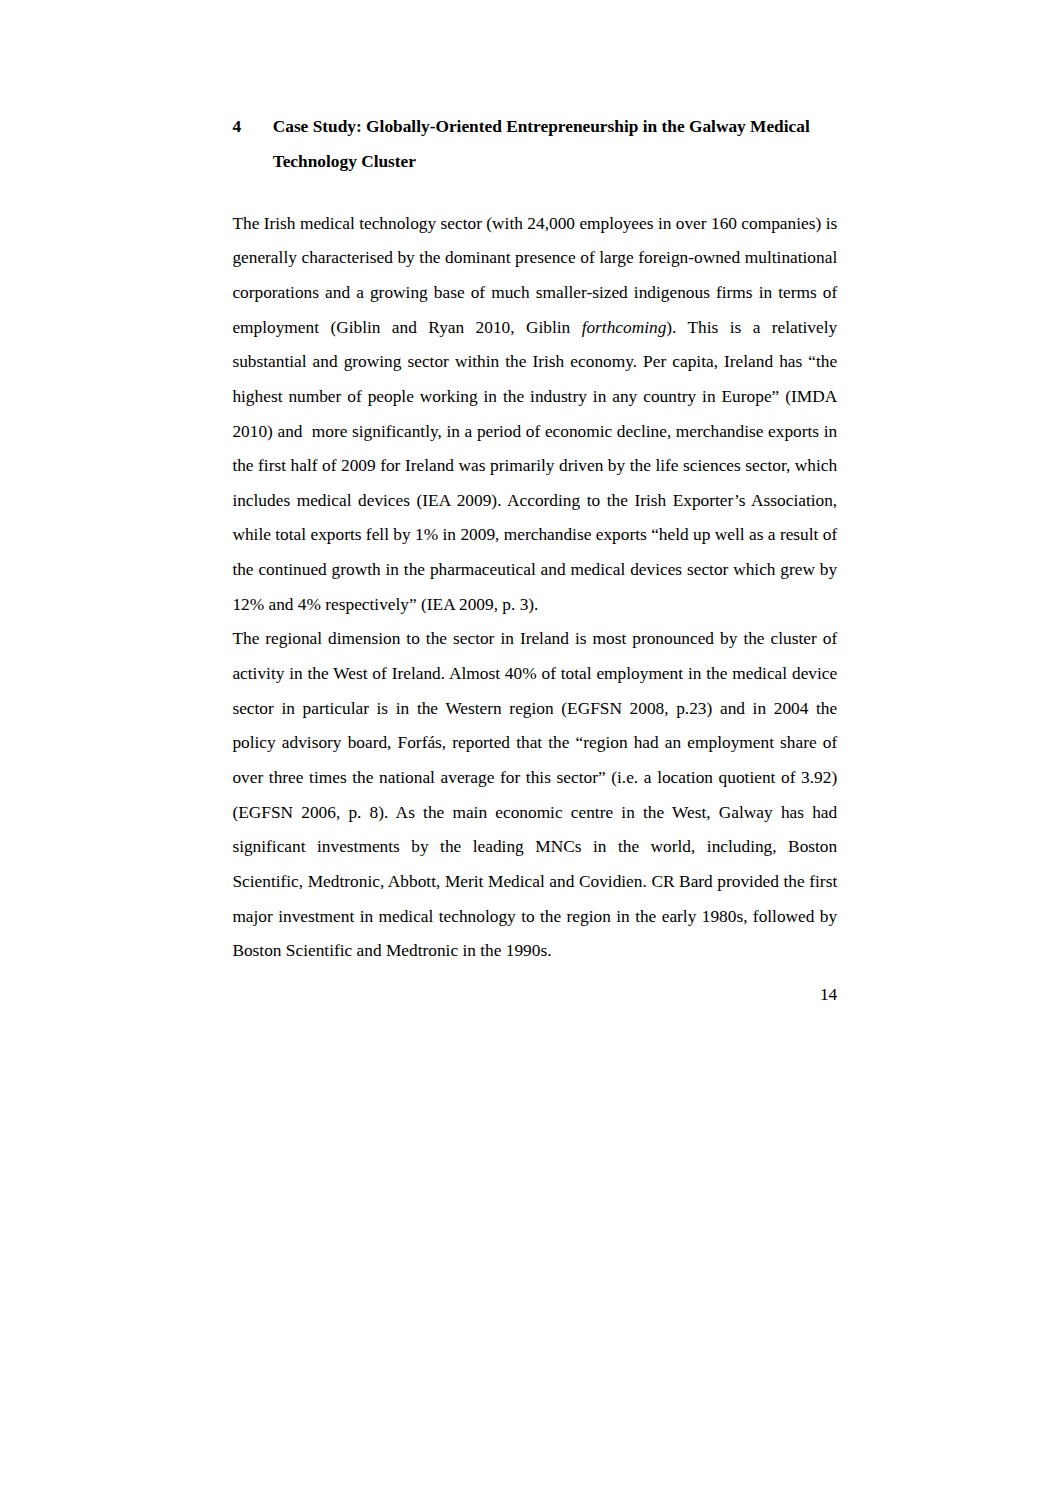4 Case Study: Globally-Oriented Entrepreneurship in the Galway Medical Technology Cluster
The Irish medical technology sector (with 24,000 employees in over 160 companies) is generally characterised by the dominant presence of large foreign-owned multinational corporations and a growing base of much smaller-sized indigenous firms in terms of employment (Giblin and Ryan 2010, Giblin forthcoming). This is a relatively substantial and growing sector within the Irish economy. Per capita, Ireland has “the highest number of people working in the industry in any country in Europe” (IMDA 2010) and more significantly, in a period of economic decline, merchandise exports in the first half of 2009 for Ireland was primarily driven by the life sciences sector, which includes medical devices (IEA 2009). According to the Irish Exporter’s Association, while total exports fell by 1% in 2009, merchandise exports “held up well as a result of the continued growth in the pharmaceutical and medical devices sector which grew by 12% and 4% respectively” (IEA 2009, p. 3).
The regional dimension to the sector in Ireland is most pronounced by the cluster of activity in the West of Ireland. Almost 40% of total employment in the medical device sector in particular is in the Western region (EGFSN 2008, p.23) and in 2004 the policy advisory board, Forfás, reported that the “region had an employment share of over three times the national average for this sector” (i.e. a location quotient of 3.92) (EGFSN 2006, p. 8). As the main economic centre in the West, Galway has had significant investments by the leading MNCs in the world, including, Boston Scientific, Medtronic, Abbott, Merit Medical and Covidien. CR Bard provided the first major investment in medical technology to the region in the early 1980s, followed by Boston Scientific and Medtronic in the 1990s.
14